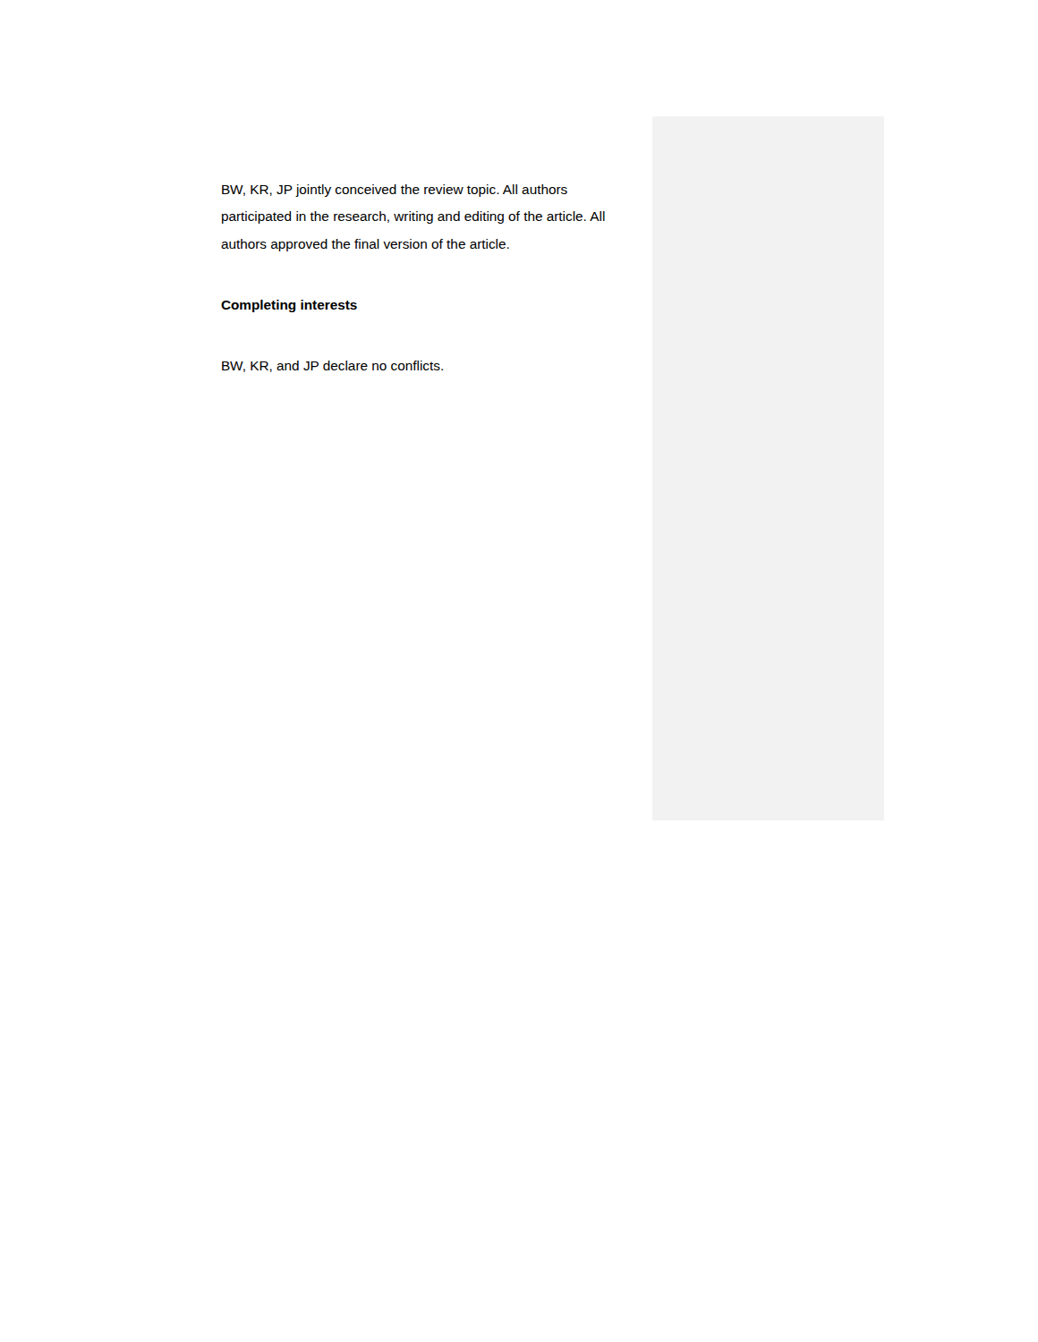BW, KR, JP jointly conceived the review topic. All authors participated in the research, writing and editing of the article. All authors approved the final version of the article.
Completing interests
BW, KR, and JP declare no conflicts.